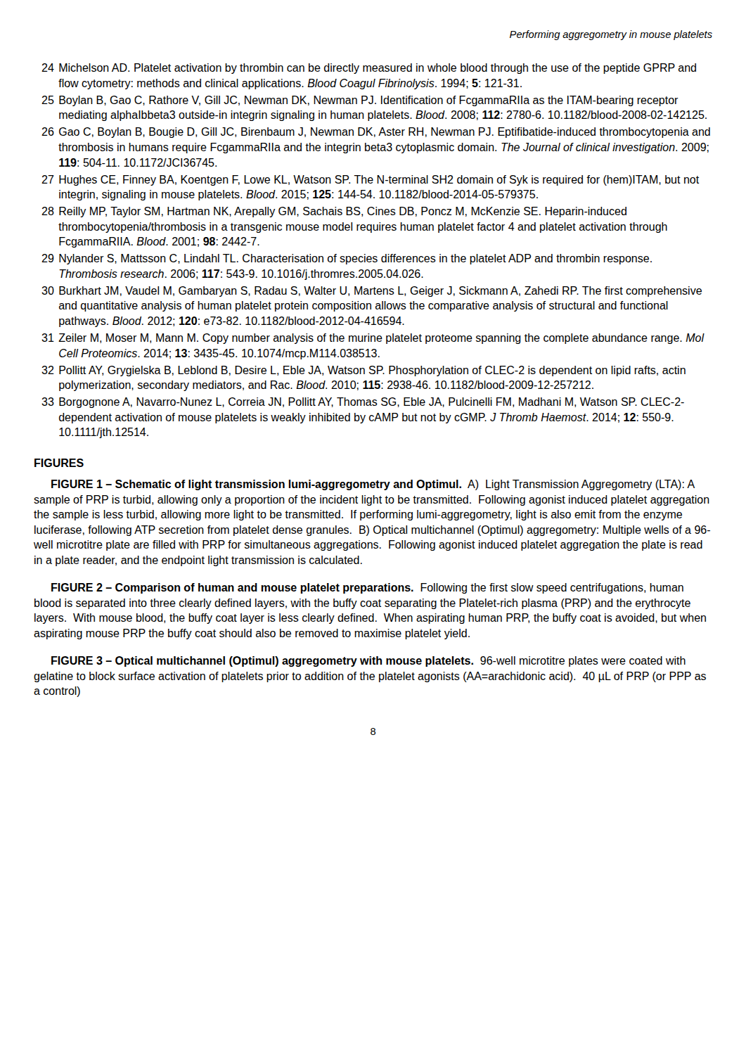Performing aggregometry in mouse platelets
24 Michelson AD. Platelet activation by thrombin can be directly measured in whole blood through the use of the peptide GPRP and flow cytometry: methods and clinical applications. Blood Coagul Fibrinolysis. 1994; 5: 121-31.
25 Boylan B, Gao C, Rathore V, Gill JC, Newman DK, Newman PJ. Identification of FcgammaRIIa as the ITAM-bearing receptor mediating alphaIbbeta3 outside-in integrin signaling in human platelets. Blood. 2008; 112: 2780-6. 10.1182/blood-2008-02-142125.
26 Gao C, Boylan B, Bougie D, Gill JC, Birenbaum J, Newman DK, Aster RH, Newman PJ. Eptifibatide-induced thrombocytopenia and thrombosis in humans require FcgammaRIIa and the integrin beta3 cytoplasmic domain. The Journal of clinical investigation. 2009; 119: 504-11. 10.1172/JCI36745.
27 Hughes CE, Finney BA, Koentgen F, Lowe KL, Watson SP. The N-terminal SH2 domain of Syk is required for (hem)ITAM, but not integrin, signaling in mouse platelets. Blood. 2015; 125: 144-54. 10.1182/blood-2014-05-579375.
28 Reilly MP, Taylor SM, Hartman NK, Arepally GM, Sachais BS, Cines DB, Poncz M, McKenzie SE. Heparin-induced thrombocytopenia/thrombosis in a transgenic mouse model requires human platelet factor 4 and platelet activation through FcgammaRIIA. Blood. 2001; 98: 2442-7.
29 Nylander S, Mattsson C, Lindahl TL. Characterisation of species differences in the platelet ADP and thrombin response. Thrombosis research. 2006; 117: 543-9. 10.1016/j.thromres.2005.04.026.
30 Burkhart JM, Vaudel M, Gambaryan S, Radau S, Walter U, Martens L, Geiger J, Sickmann A, Zahedi RP. The first comprehensive and quantitative analysis of human platelet protein composition allows the comparative analysis of structural and functional pathways. Blood. 2012; 120: e73-82. 10.1182/blood-2012-04-416594.
31 Zeiler M, Moser M, Mann M. Copy number analysis of the murine platelet proteome spanning the complete abundance range. Mol Cell Proteomics. 2014; 13: 3435-45. 10.1074/mcp.M114.038513.
32 Pollitt AY, Grygielska B, Leblond B, Desire L, Eble JA, Watson SP. Phosphorylation of CLEC-2 is dependent on lipid rafts, actin polymerization, secondary mediators, and Rac. Blood. 2010; 115: 2938-46. 10.1182/blood-2009-12-257212.
33 Borgognone A, Navarro-Nunez L, Correia JN, Pollitt AY, Thomas SG, Eble JA, Pulcinelli FM, Madhani M, Watson SP. CLEC-2-dependent activation of mouse platelets is weakly inhibited by cAMP but not by cGMP. J Thromb Haemost. 2014; 12: 550-9. 10.1111/jth.12514.
FIGURES
FIGURE 1 – Schematic of light transmission lumi-aggregometry and Optimul. A) Light Transmission Aggregometry (LTA): A sample of PRP is turbid, allowing only a proportion of the incident light to be transmitted. Following agonist induced platelet aggregation the sample is less turbid, allowing more light to be transmitted. If performing lumi-aggregometry, light is also emit from the enzyme luciferase, following ATP secretion from platelet dense granules. B) Optical multichannel (Optimul) aggregometry: Multiple wells of a 96-well microtitre plate are filled with PRP for simultaneous aggregations. Following agonist induced platelet aggregation the plate is read in a plate reader, and the endpoint light transmission is calculated.
FIGURE 2 – Comparison of human and mouse platelet preparations. Following the first slow speed centrifugations, human blood is separated into three clearly defined layers, with the buffy coat separating the Platelet-rich plasma (PRP) and the erythrocyte layers. With mouse blood, the buffy coat layer is less clearly defined. When aspirating human PRP, the buffy coat is avoided, but when aspirating mouse PRP the buffy coat should also be removed to maximise platelet yield.
FIGURE 3 – Optical multichannel (Optimul) aggregometry with mouse platelets. 96-well microtitre plates were coated with gelatine to block surface activation of platelets prior to addition of the platelet agonists (AA=arachidonic acid). 40 µL of PRP (or PPP as a control)
8